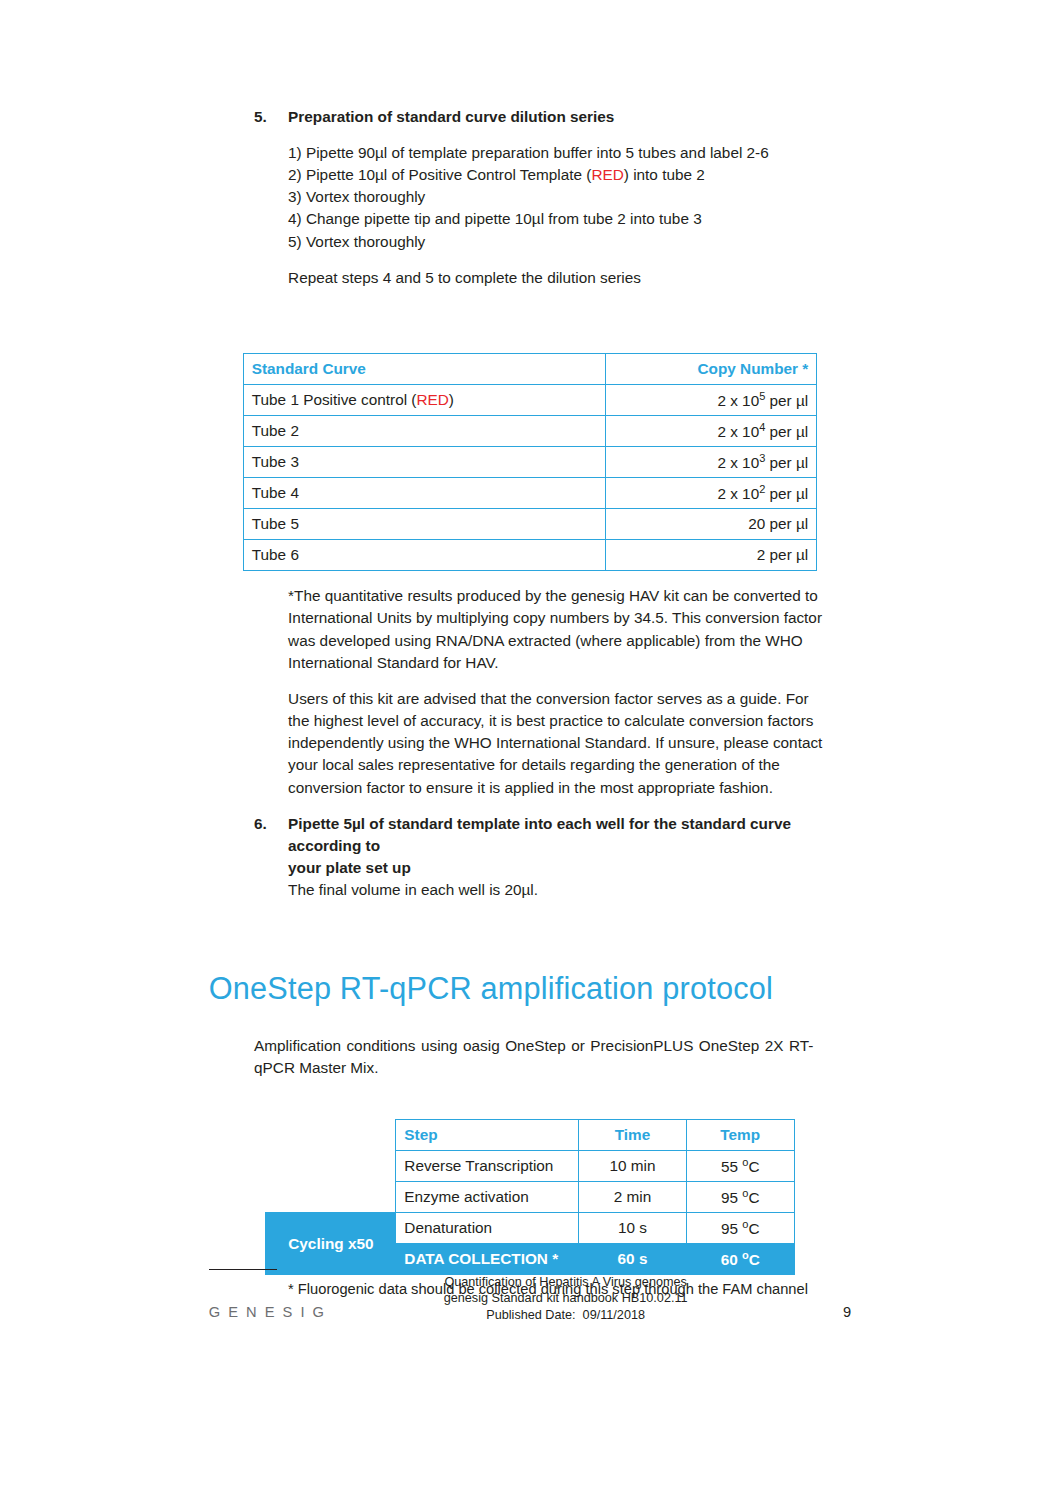5.
Preparation of standard curve dilution series
1) Pipette 90µl of template preparation buffer into 5 tubes and label 2-6
2) Pipette 10µl of Positive Control Template (RED) into tube 2
3) Vortex thoroughly
4) Change pipette tip and pipette 10µl from tube 2 into tube 3
5) Vortex thoroughly
Repeat steps 4 and 5 to complete the dilution series
| Standard Curve | Copy Number * |
| --- | --- |
| Tube 1 Positive control ( RED ) | 2 x 10 5 per µl |
| Tube 2 | 2 x 10 4 per µl |
| Tube 3 | 2 x 10 3 per µl |
| Tube 4 | 2 x 10 2 per µl |
| Tube 5 | 20 per µl |
| Tube 6 | 2 per µl |
*The quantitative results produced by the genesig HAV kit can be converted to International Units by multiplying copy numbers by 34.5. This conversion factor was developed using RNA/DNA extracted (where applicable) from the WHO International Standard for HAV.
Users of this kit are advised that the conversion factor serves as a guide. For the highest level of accuracy, it is best practice to calculate conversion factors independently using the WHO International Standard. If unsure, please contact your local sales representative for details regarding the generation of the conversion factor to ensure it is applied in the most appropriate fashion.
6.
Pipette 5µl of standard template into each well for the standard curve according to
your plate set up
The final volume in each well is 20µl.
OneStep RT-qPCR amplification protocol
Amplification conditions using oasig OneStep or PrecisionPLUS OneStep 2X RT-qPCR Master Mix.
| | Step | Time | Temp |
| --- | --- | --- | --- |
| | Reverse Transcription | 10 min | 55 o C |
| | Enzyme activation | 2 min | 95 o C |
| Cycling x50 | Denaturation | 10 s | 95 o C |
| DATA COLLECTION * | 60 s | 60 o C |
* Fluorogenic data should be collected during this step through the FAM channel
G E N E S I G
Quantification of Hepatitis A Virus genomes
genesig Standard kit handbook HB10.02.11
Published Date: 09/11/2018
9